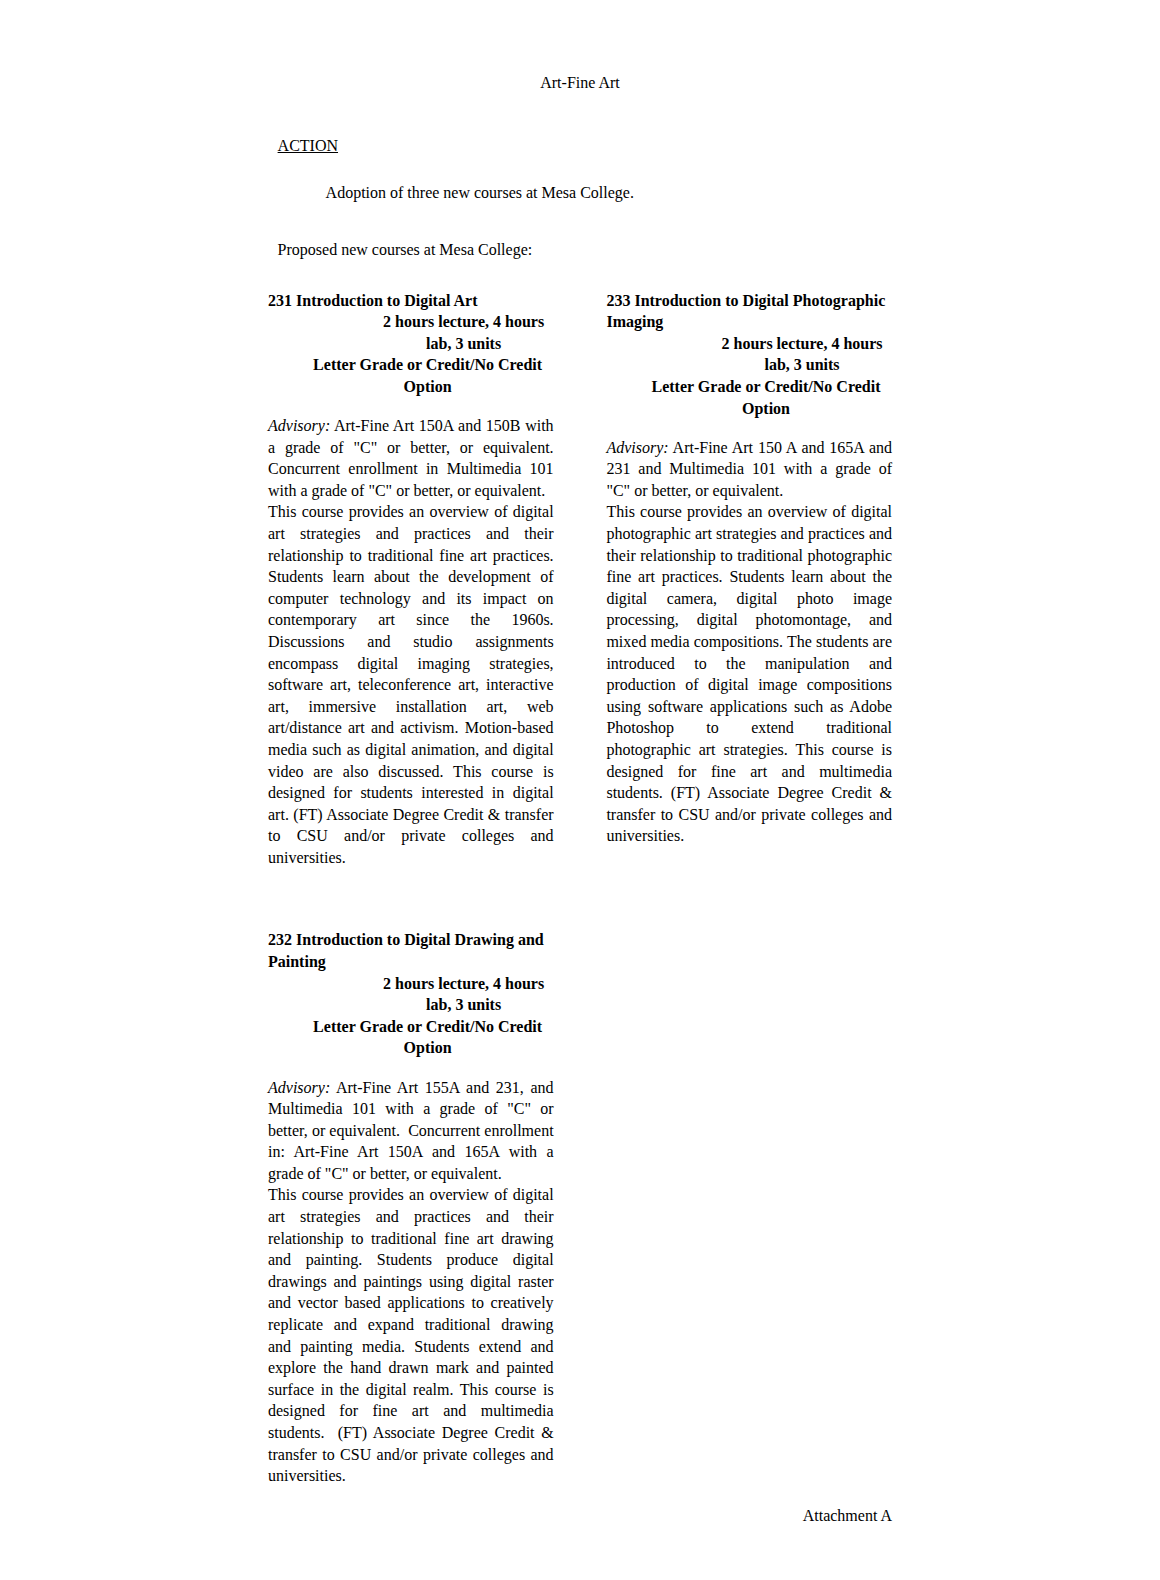Art-Fine Art
ACTION
Adoption of three new courses at Mesa College.
Proposed new courses at Mesa College:
231 Introduction to Digital Art
2 hours lecture, 4 hours lab, 3 units
Letter Grade or Credit/No Credit Option
Advisory: Art-Fine Art 150A and 150B with a grade of "C" or better, or equivalent. Concurrent enrollment in Multimedia 101 with a grade of "C" or better, or equivalent.
This course provides an overview of digital art strategies and practices and their relationship to traditional fine art practices. Students learn about the development of computer technology and its impact on contemporary art since the 1960s. Discussions and studio assignments encompass digital imaging strategies, software art, teleconference art, interactive art, immersive installation art, web art/distance art and activism. Motion-based media such as digital animation, and digital video are also discussed. This course is designed for students interested in digital art. (FT) Associate Degree Credit & transfer to CSU and/or private colleges and universities.
232 Introduction to Digital Drawing and Painting
2 hours lecture, 4 hours lab, 3 units
Letter Grade or Credit/No Credit Option
Advisory: Art-Fine Art 155A and 231, and Multimedia 101 with a grade of "C" or better, or equivalent. Concurrent enrollment in: Art-Fine Art 150A and 165A with a grade of "C" or better, or equivalent.
This course provides an overview of digital art strategies and practices and their relationship to traditional fine art drawing and painting. Students produce digital drawings and paintings using digital raster and vector based applications to creatively replicate and expand traditional drawing and painting media. Students extend and explore the hand drawn mark and painted surface in the digital realm. This course is designed for fine art and multimedia students. (FT) Associate Degree Credit & transfer to CSU and/or private colleges and universities.
233 Introduction to Digital Photographic Imaging
2 hours lecture, 4 hours lab, 3 units
Letter Grade or Credit/No Credit Option
Advisory: Art-Fine Art 150 A and 165A and 231 and Multimedia 101 with a grade of "C" or better, or equivalent.
This course provides an overview of digital photographic art strategies and practices and their relationship to traditional photographic fine art practices. Students learn about the digital camera, digital photo image processing, digital photomontage, and mixed media compositions. The students are introduced to the manipulation and production of digital image compositions using software applications such as Adobe Photoshop to extend traditional photographic art strategies. This course is designed for fine art and multimedia students. (FT) Associate Degree Credit & transfer to CSU and/or private colleges and universities.
Attachment A